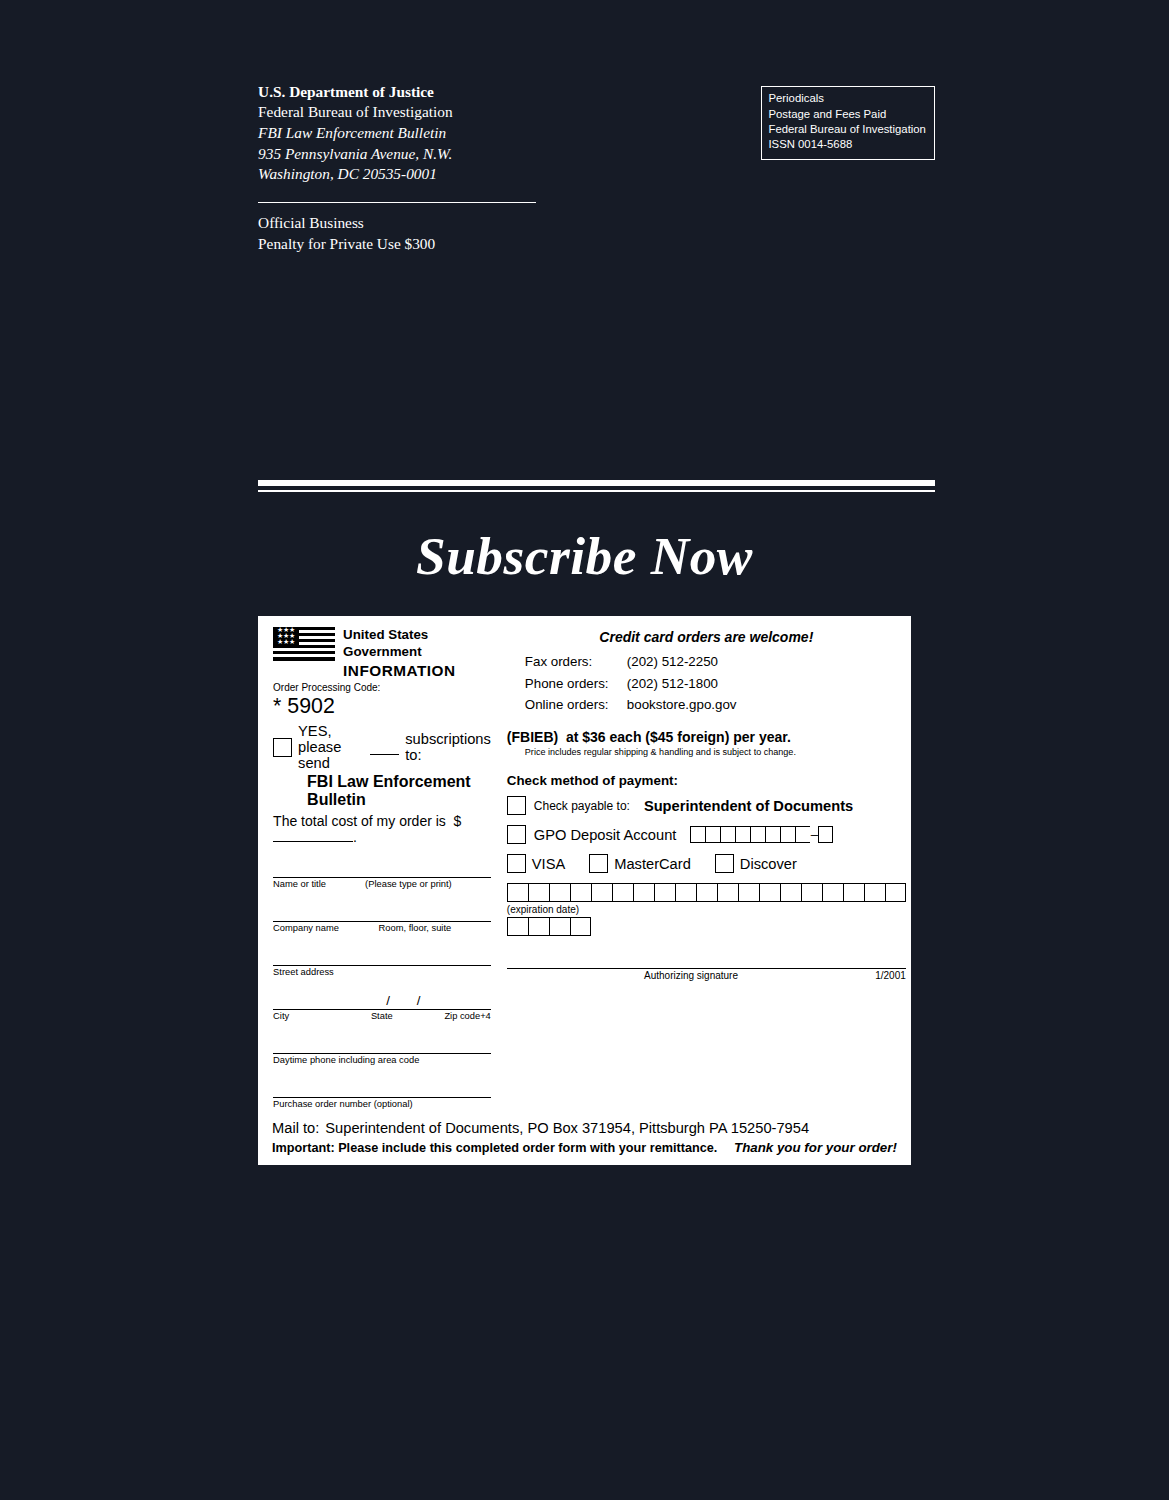U.S. Department of Justice
Federal Bureau of Investigation
FBI Law Enforcement Bulletin
935 Pennsylvania Avenue, N.W.
Washington, DC 20535-0001
Official Business
Penalty for Private Use $300
Periodicals
Postage and Fees Paid
Federal Bureau of Investigation
ISSN 0014-5688
Subscribe Now
| United States Government INFORMATION Order Processing Code: * 5902 YES, please send subscriptions to: FBI Law Enforcement Bulletin The total cost of my order is $ . Name or title (Please type or print) Company name Room, floor, suite Street address / / City State Zip code+4 Daytime phone including area code Purchase order number (optional) | Credit card orders are welcome! Fax orders: (202) 512-2250 Phone orders: (202) 512-1800 Online orders: bookstore.gpo.gov (FBIEB) at $36 each ($45 foreign) per year. Price includes regular shipping & handling and is subject to change. Check method of payment: Check payable to: Superintendent of Documents GPO Deposit Account – VISA MasterCard Discover (expiration date) Authorizing signature 1/2001 |
Mail to: Superintendent of Documents, PO Box 371954, Pittsburgh PA 15250-7954
Important: Please include this completed order form with your remittance. Thank you for your order!